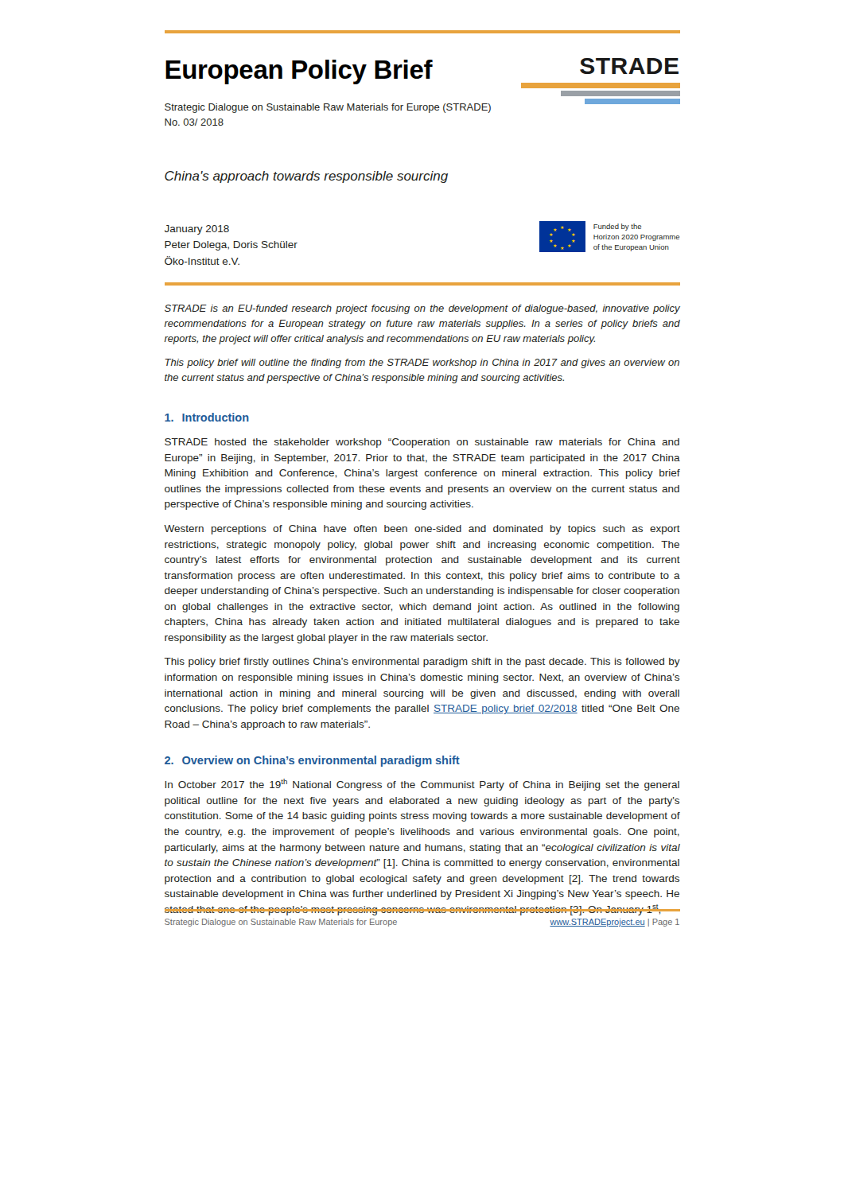European Policy Brief
Strategic Dialogue on Sustainable Raw Materials for Europe (STRADE) No. 03/ 2018
STRADE
China's approach towards responsible sourcing
January 2018
Peter Dolega, Doris Schüler
Öko-Institut e.V.
★ ★ ★ ★ ★ ★ ★ ★ ★ ★
Funded by the
Horizon 2020 Programme
of the European Union
STRADE is an EU-funded research project focusing on the development of dialogue-based, innovative policy recommendations for a European strategy on future raw materials supplies. In a series of policy briefs and reports, the project will offer critical analysis and recommendations on EU raw materials policy.
This policy brief will outline the finding from the STRADE workshop in China in 2017 and gives an overview on the current status and perspective of China’s responsible mining and sourcing activities.
1. Introduction
STRADE hosted the stakeholder workshop “Cooperation on sustainable raw materials for China and Europe” in Beijing, in September, 2017. Prior to that, the STRADE team participated in the 2017 China Mining Exhibition and Conference, China’s largest conference on mineral extraction. This policy brief outlines the impressions collected from these events and presents an overview on the current status and perspective of China’s responsible mining and sourcing activities.
Western perceptions of China have often been one-sided and dominated by topics such as export restrictions, strategic monopoly policy, global power shift and increasing economic competition. The country’s latest efforts for environmental protection and sustainable development and its current transformation process are often underestimated. In this context, this policy brief aims to contribute to a deeper understanding of China’s perspective. Such an understanding is indispensable for closer cooperation on global challenges in the extractive sector, which demand joint action. As outlined in the following chapters, China has already taken action and initiated multilateral dialogues and is prepared to take responsibility as the largest global player in the raw materials sector.
This policy brief firstly outlines China’s environmental paradigm shift in the past decade. This is followed by information on responsible mining issues in China’s domestic mining sector. Next, an overview of China’s international action in mining and mineral sourcing will be given and discussed, ending with overall conclusions. The policy brief complements the parallel STRADE policy brief 02/2018 titled “One Belt One Road – China’s approach to raw materials”.
2. Overview on China’s environmental paradigm shift
In October 2017 the 19th National Congress of the Communist Party of China in Beijing set the general political outline for the next five years and elaborated a new guiding ideology as part of the party's constitution. Some of the 14 basic guiding points stress moving towards a more sustainable development of the country, e.g. the improvement of people’s livelihoods and various environmental goals. One point, particularly, aims at the harmony between nature and humans, stating that an “ecological civilization is vital to sustain the Chinese nation’s development” [1]. China is committed to energy conservation, environmental protection and a contribution to global ecological safety and green development [2]. The trend towards sustainable development in China was further underlined by President Xi Jingping’s New Year’s speech. He stated that one of the people's most pressing concerns was environmental protection [3]. On January 1st,
Strategic Dialogue on Sustainable Raw Materials for Europe www.STRADEproject.eu | Page 1